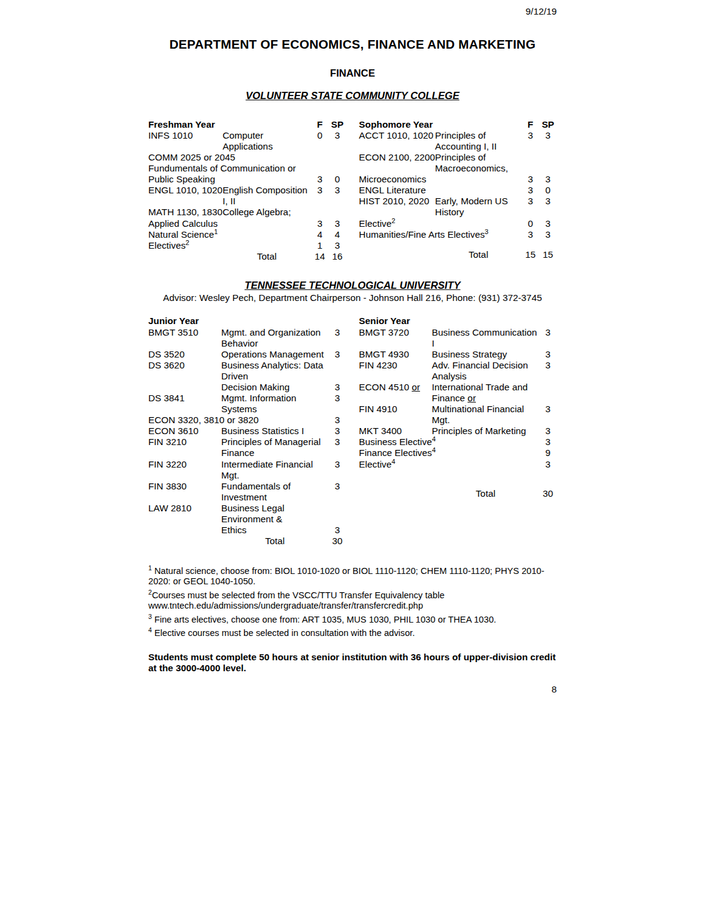9/12/19
DEPARTMENT OF ECONOMICS, FINANCE AND MARKETING
FINANCE
VOLUNTEER STATE COMMUNITY COLLEGE
| Freshman Year | F | SP |
| INFS 1010 | Computer Applications | 0 | 3 |
| COMM 2025 or 2045 | | |
| Fundumentals of Communication or | | |
| Public Speaking | 3 | 0 |
| ENGL 1010, 1020 | English Composition I, II | 3 | 3 |
| MATH 1130, 1830 | College Algebra; | | |
| Applied Calculus | 3 | 3 |
| Natural Science 1 | 4 | 4 |
| Electives 2 | 1 | 3 |
| | Total | 14 | 16 |
| Sophomore Year | F | SP |
| ACCT 1010, 1020 | Principles of Accounting I, II | 3 | 3 |
| ECON 2100, 2200 | Principles of Macroeconomics, | | |
| Microeconomics | 3 | 3 |
| ENGL Literature | 3 | 0 |
| HIST 2010, 2020 | Early, Modern US History | 3 | 3 |
| Elective 2 | 0 | 3 |
| Humanities/Fine Arts Electives 3 | 3 | 3 |
| | Total | 15 | 15 |
TENNESSEE TECHNOLOGICAL UNIVERSITY
Advisor: Wesley Pech, Department Chairperson - Johnson Hall 216, Phone: (931) 372-3745
| Junior Year | |
| BMGT 3510 | Mgmt. and Organization Behavior | 3 |
| DS 3520 | Operations Management | 3 |
| DS 3620 | Business Analytics: Data Driven | |
| | Decision Making | 3 |
| DS 3841 | Mgmt. Information Systems | 3 |
| ECON 3320, 3810 or 3820 | 3 |
| ECON 3610 | Business Statistics I | 3 |
| FIN 3210 | Principles of Managerial Finance | 3 |
| FIN 3220 | Intermediate Financial Mgt. | 3 |
| FIN 3830 | Fundamentals of Investment | 3 |
| LAW 2810 | Business Legal Environment & | |
| | Ethics | 3 |
| | Total | 30 |
| Senior Year | |
| BMGT 3720 | Business Communication I | 3 |
| BMGT 4930 | Business Strategy | 3 |
| FIN 4230 | Adv. Financial Decision Analysis | 3 |
| ECON 4510 or | International Trade and Finance or | |
| FIN 4910 | Multinational Financial Mgt. | 3 |
| MKT 3400 | Principles of Marketing | 3 |
| Business Elective 4 | 3 |
| Finance Electives 4 | 9 |
| Elective 4 | 3 |
| | Total | 30 |
1 Natural science, choose from: BIOL 1010-1020 or BIOL 1110-1120; CHEM 1110-1120; PHYS 2010-2020: or GEOL 1040-1050.
2 Courses must be selected from the VSCC/TTU Transfer Equivalency table www.tntech.edu/admissions/undergraduate/transfer/transfercredit.php
3 Fine arts electives, choose one from: ART 1035, MUS 1030, PHIL 1030 or THEA 1030.
4 Elective courses must be selected in consultation with the advisor.
Students must complete 50 hours at senior institution with 36 hours of upper-division credit at the 3000-4000 level.
8